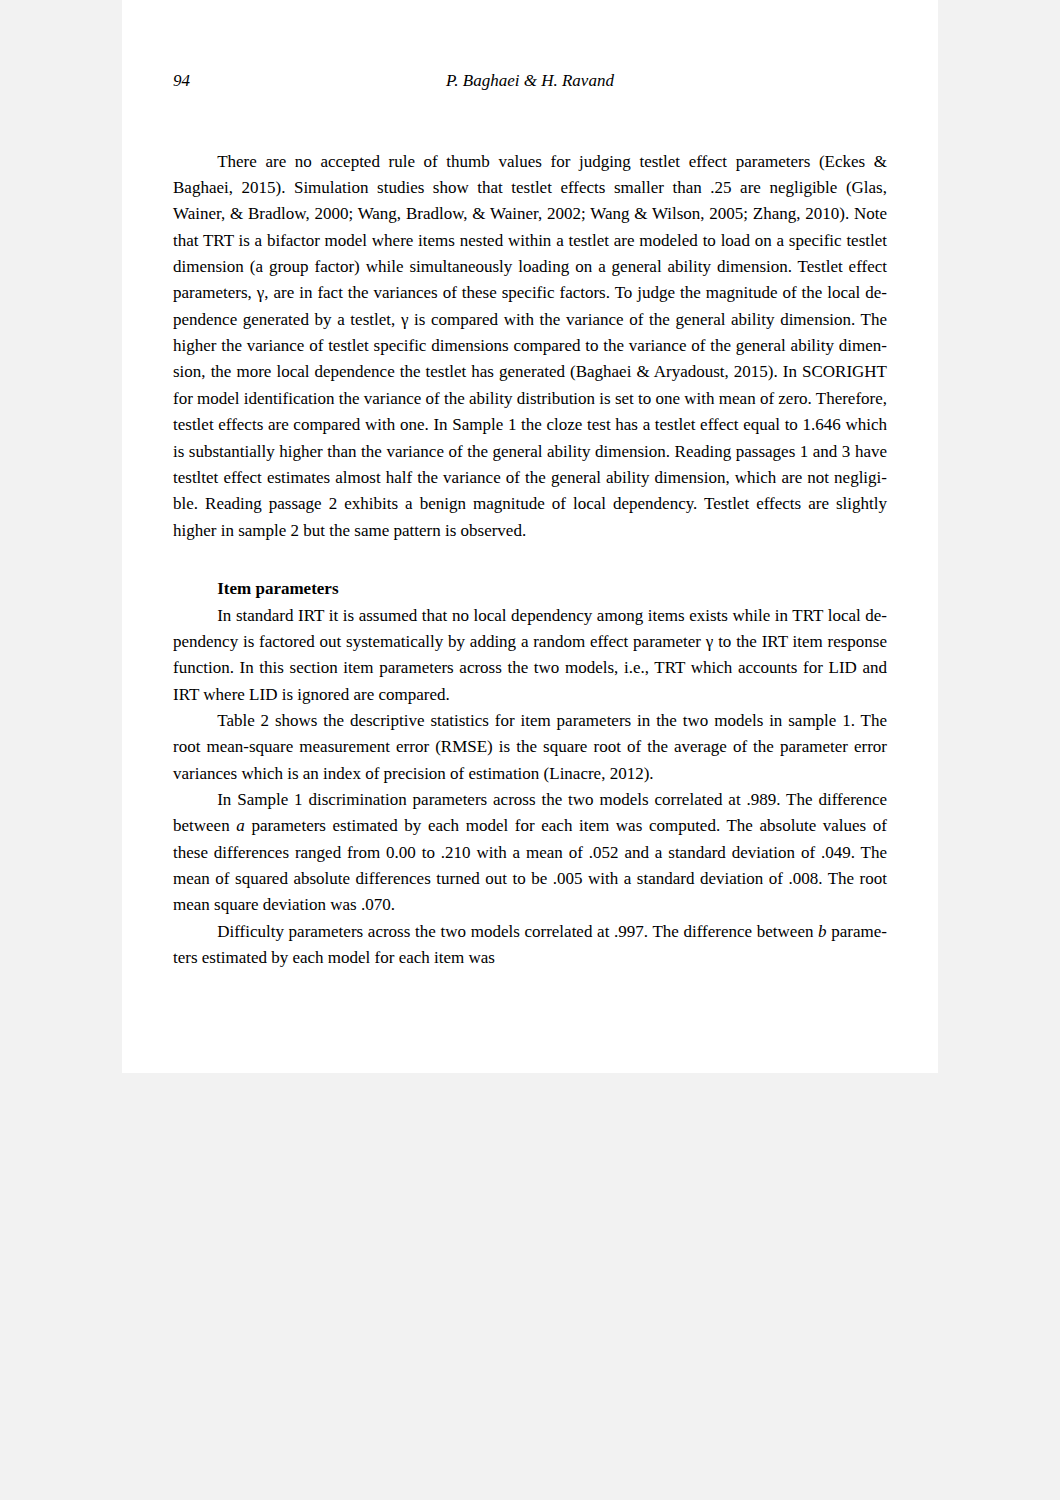94 P. Baghaei & H. Ravand
There are no accepted rule of thumb values for judging testlet effect parameters (Eckes & Baghaei, 2015). Simulation studies show that testlet effects smaller than .25 are negligible (Glas, Wainer, & Bradlow, 2000; Wang, Bradlow, & Wainer, 2002; Wang & Wilson, 2005; Zhang, 2010). Note that TRT is a bifactor model where items nested within a testlet are modeled to load on a specific testlet dimension (a group factor) while simultaneously loading on a general ability dimension. Testlet effect parameters, γ, are in fact the variances of these specific factors. To judge the magnitude of the local dependence generated by a testlet, γ is compared with the variance of the general ability dimension. The higher the variance of testlet specific dimensions compared to the variance of the general ability dimension, the more local dependence the testlet has generated (Baghaei & Aryadoust, 2015). In SCORIGHT for model identification the variance of the ability distribution is set to one with mean of zero. Therefore, testlet effects are compared with one. In Sample 1 the cloze test has a testlet effect equal to 1.646 which is substantially higher than the variance of the general ability dimension. Reading passages 1 and 3 have testltet effect estimates almost half the variance of the general ability dimension, which are not negligible. Reading passage 2 exhibits a benign magnitude of local dependency. Testlet effects are slightly higher in sample 2 but the same pattern is observed.
Item parameters
In standard IRT it is assumed that no local dependency among items exists while in TRT local dependency is factored out systematically by adding a random effect parameter γ to the IRT item response function. In this section item parameters across the two models, i.e., TRT which accounts for LID and IRT where LID is ignored are compared.
Table 2 shows the descriptive statistics for item parameters in the two models in sample 1. The root mean-square measurement error (RMSE) is the square root of the average of the parameter error variances which is an index of precision of estimation (Linacre, 2012).
In Sample 1 discrimination parameters across the two models correlated at .989. The difference between a parameters estimated by each model for each item was computed. The absolute values of these differences ranged from 0.00 to .210 with a mean of .052 and a standard deviation of .049. The mean of squared absolute differences turned out to be .005 with a standard deviation of .008. The root mean square deviation was .070.
Difficulty parameters across the two models correlated at .997. The difference between b parameters estimated by each model for each item was